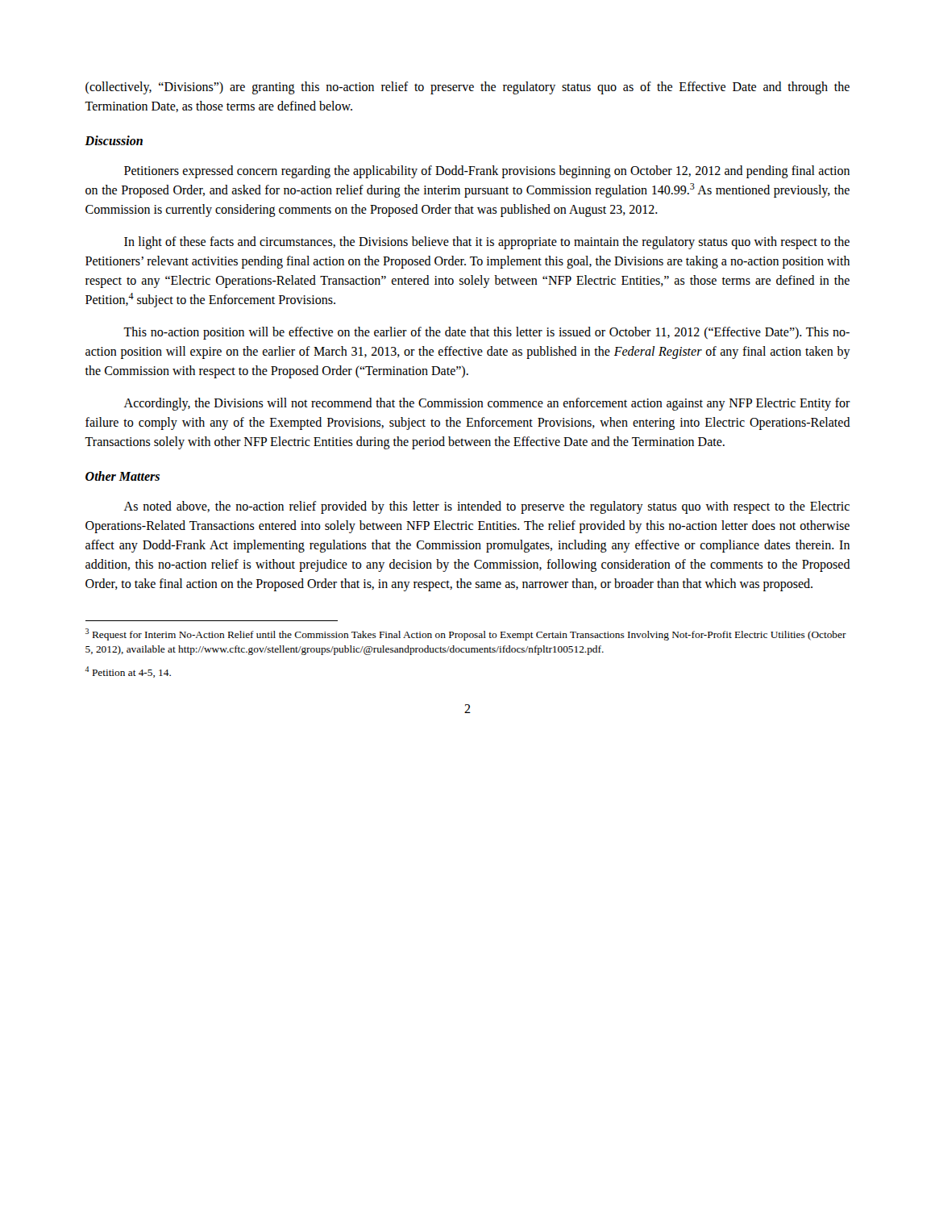(collectively, “Divisions”) are granting this no-action relief to preserve the regulatory status quo as of the Effective Date and through the Termination Date, as those terms are defined below.
Discussion
Petitioners expressed concern regarding the applicability of Dodd-Frank provisions beginning on October 12, 2012 and pending final action on the Proposed Order, and asked for no-action relief during the interim pursuant to Commission regulation 140.99.3 As mentioned previously, the Commission is currently considering comments on the Proposed Order that was published on August 23, 2012.
In light of these facts and circumstances, the Divisions believe that it is appropriate to maintain the regulatory status quo with respect to the Petitioners’ relevant activities pending final action on the Proposed Order. To implement this goal, the Divisions are taking a no-action position with respect to any “Electric Operations-Related Transaction” entered into solely between “NFP Electric Entities,” as those terms are defined in the Petition,4 subject to the Enforcement Provisions.
This no-action position will be effective on the earlier of the date that this letter is issued or October 11, 2012 (“Effective Date”). This no-action position will expire on the earlier of March 31, 2013, or the effective date as published in the Federal Register of any final action taken by the Commission with respect to the Proposed Order (“Termination Date”).
Accordingly, the Divisions will not recommend that the Commission commence an enforcement action against any NFP Electric Entity for failure to comply with any of the Exempted Provisions, subject to the Enforcement Provisions, when entering into Electric Operations-Related Transactions solely with other NFP Electric Entities during the period between the Effective Date and the Termination Date.
Other Matters
As noted above, the no-action relief provided by this letter is intended to preserve the regulatory status quo with respect to the Electric Operations-Related Transactions entered into solely between NFP Electric Entities. The relief provided by this no-action letter does not otherwise affect any Dodd-Frank Act implementing regulations that the Commission promulgates, including any effective or compliance dates therein. In addition, this no-action relief is without prejudice to any decision by the Commission, following consideration of the comments to the Proposed Order, to take final action on the Proposed Order that is, in any respect, the same as, narrower than, or broader than that which was proposed.
3 Request for Interim No-Action Relief until the Commission Takes Final Action on Proposal to Exempt Certain Transactions Involving Not-for-Profit Electric Utilities (October 5, 2012), available at http://www.cftc.gov/stellent/groups/public/@rulesandproducts/documents/ifdocs/nfpltr100512.pdf.
4 Petition at 4-5, 14.
2